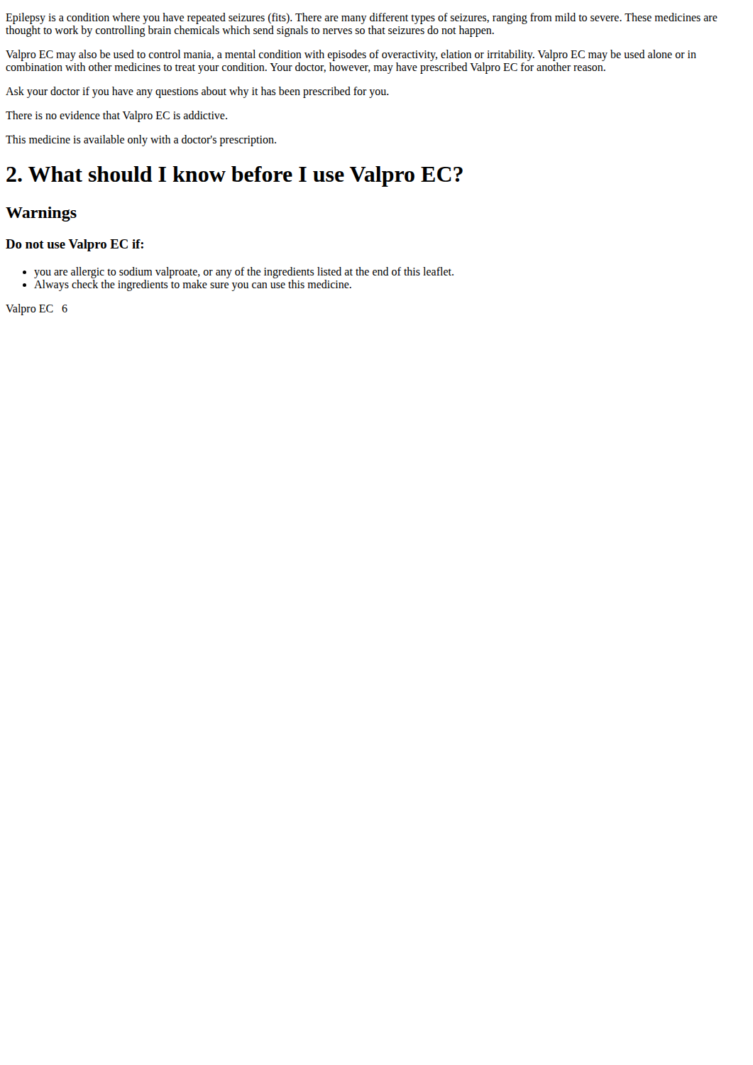Epilepsy is a condition where you have repeated seizures (fits). There are many different types of seizures, ranging from mild to severe. These medicines are thought to work by controlling brain chemicals which send signals to nerves so that seizures do not happen.
Valpro EC may also be used to control mania, a mental condition with episodes of overactivity, elation or irritability. Valpro EC may be used alone or in combination with other medicines to treat your condition. Your doctor, however, may have prescribed Valpro EC for another reason.
Ask your doctor if you have any questions about why it has been prescribed for you.
There is no evidence that Valpro EC is addictive.
This medicine is available only with a doctor's prescription.
2. What should I know before I use Valpro EC?
Warnings
Do not use Valpro EC if:
you are allergic to sodium valproate, or any of the ingredients listed at the end of this leaflet.
Always check the ingredients to make sure you can use this medicine.
Valpro EC 6